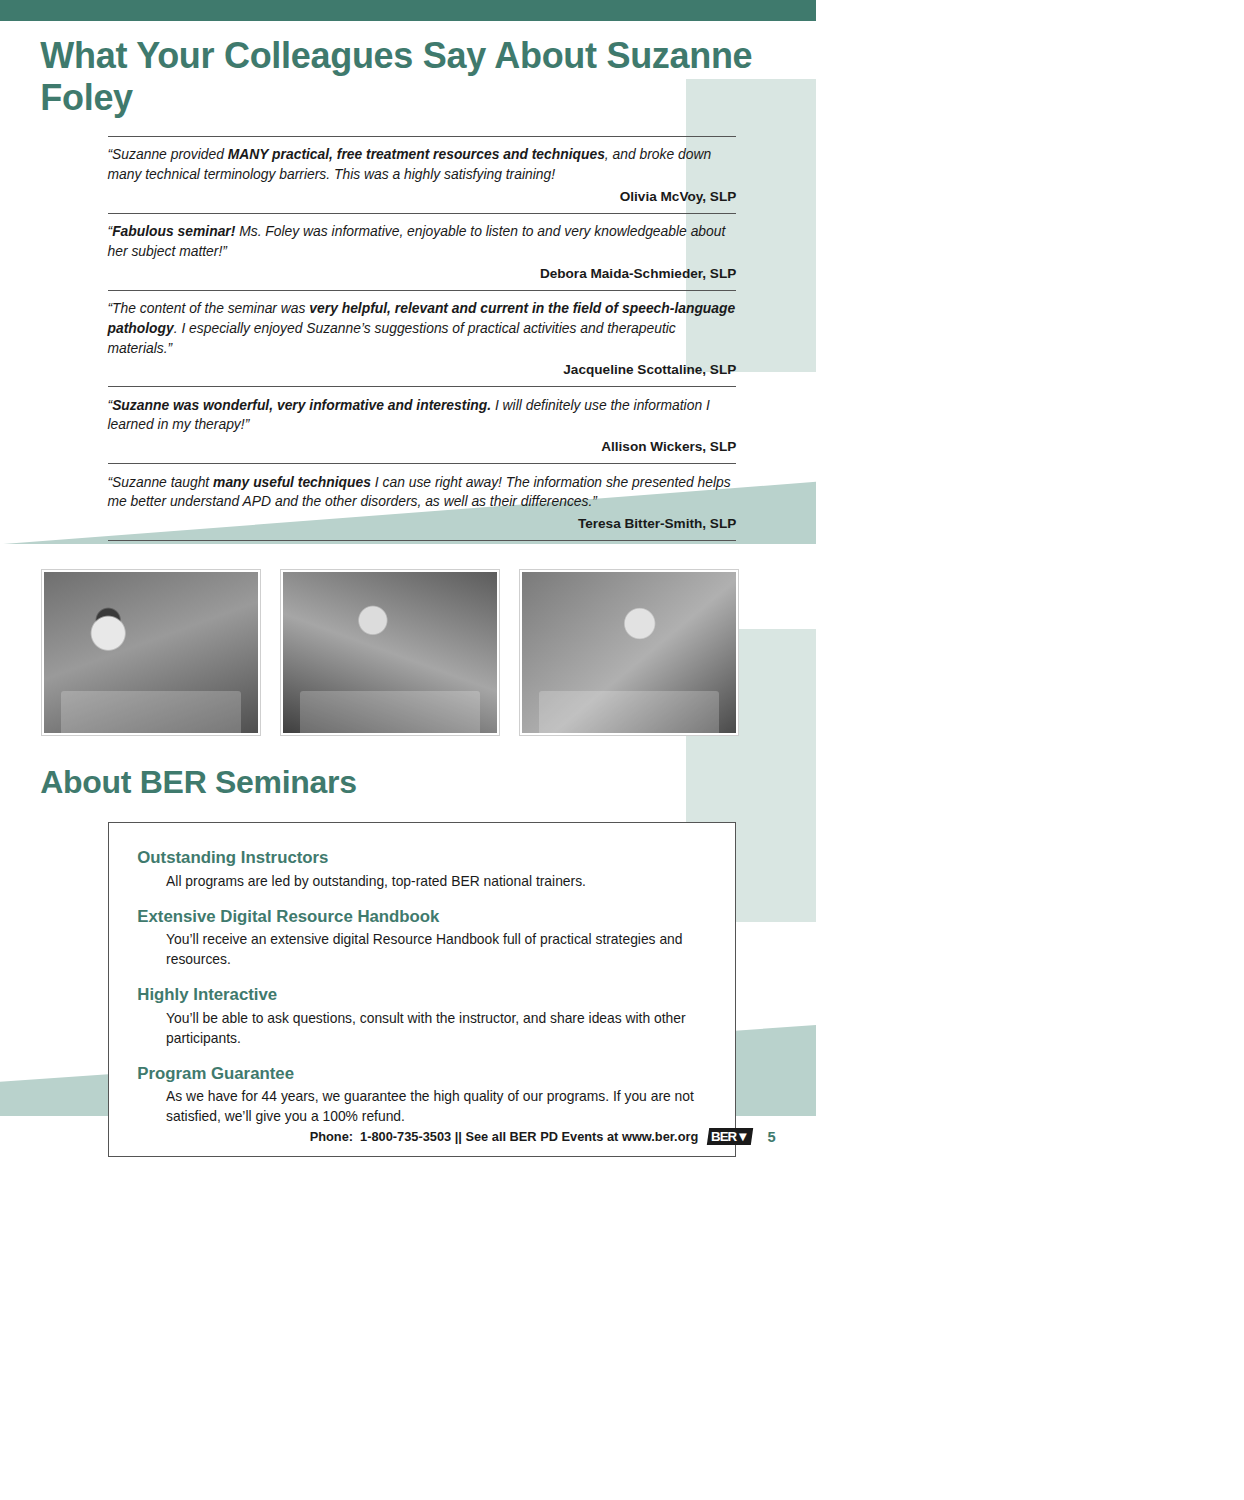What Your Colleagues Say About Suzanne Foley
“Suzanne provided MANY practical, free treatment resources and techniques, and broke down many technical terminology barriers. This was a highly satisfying training! Olivia McVoy, SLP
“Fabulous seminar! Ms. Foley was informative, enjoyable to listen to and very knowledgeable about her subject matter!” Debora Maida-Schmieder, SLP
“The content of the seminar was very helpful, relevant and current in the field of speech-language pathology. I especially enjoyed Suzanne’s suggestions of practical activities and therapeutic materials.” Jacqueline Scottaline, SLP
“Suzanne was wonderful, very informative and interesting. I will definitely use the information I learned in my therapy!” Allison Wickers, SLP
“Suzanne taught many useful techniques I can use right away! The information she presented helps me better understand APD and the other disorders, as well as their differences.” Teresa Bitter-Smith, SLP
About BER Seminars
Outstanding Instructors
All programs are led by outstanding, top-rated BER national trainers.
Extensive Digital Resource Handbook
You’ll receive an extensive digital Resource Handbook full of practical strategies and resources.
Highly Interactive
You’ll be able to ask questions, consult with the instructor, and share ideas with other participants.
Program Guarantee
As we have for 44 years, we guarantee the high quality of our programs. If you are not satisfied, we’ll give you a 100% refund.
Phone: 1-800-735-3503 || See all BER PD Events at www.ber.org BER▼ 5